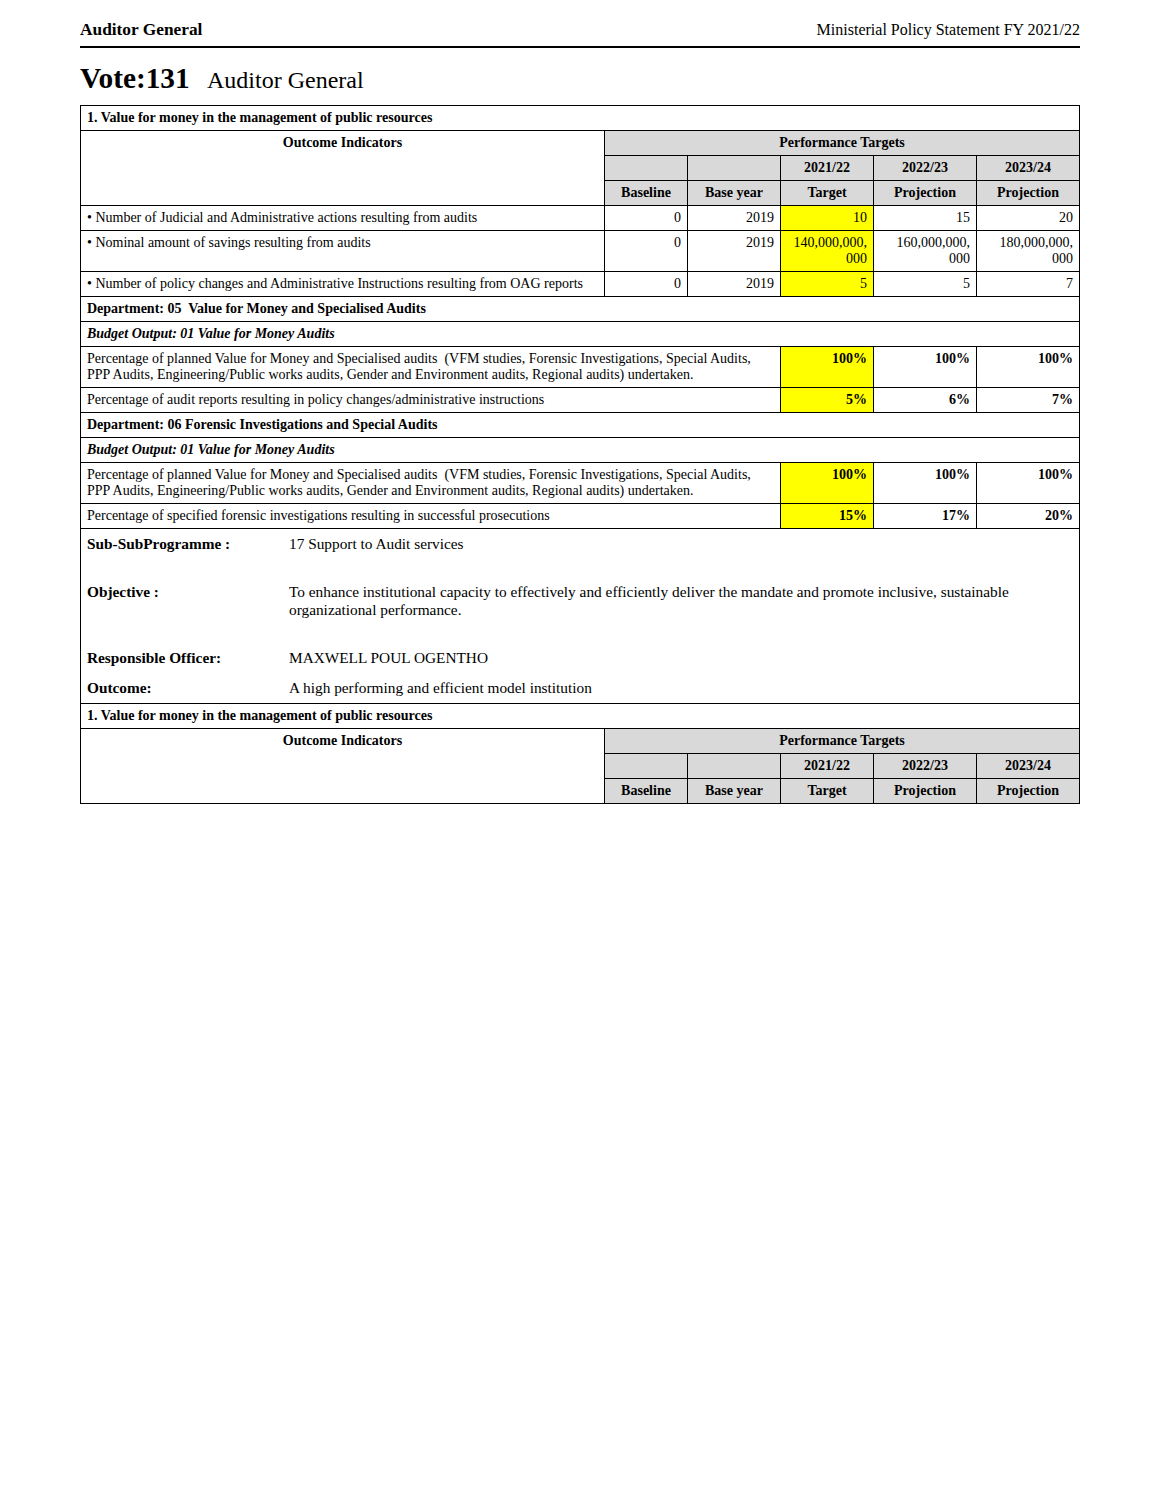Auditor General
Ministerial Policy Statement FY 2021/22
Vote:131 Auditor General
| 1. Value for money in the management of public resources |
| Outcome Indicators | Performance Targets |
| | | 2021/22 | 2022/23 | 2023/24 |
| Baseline | Base year | Target | Projection | Projection |
| • Number of Judicial and Administrative actions resulting from audits | 0 | 2019 | 10 | 15 | 20 |
| • Nominal amount of savings resulting from audits | 0 | 2019 | 140,000,000, 000 | 160,000,000, 000 | 180,000,000, 000 |
| • Number of policy changes and Administrative Instructions resulting from OAG reports | 0 | 2019 | 5 | 5 | 7 |
| Department: 05 Value for Money and Specialised Audits |
| Budget Output: 01 Value for Money Audits |
| Percentage of planned Value for Money and Specialised audits (VFM studies, Forensic Investigations, Special Audits, PPP Audits, Engineering/Public works audits, Gender and Environment audits, Regional audits) undertaken. | 100% | 100% | 100% |
| Percentage of audit reports resulting in policy changes/administrative instructions | 5% | 6% | 7% |
| Department: 06 Forensic Investigations and Special Audits |
| Budget Output: 01 Value for Money Audits |
| Percentage of planned Value for Money and Specialised audits (VFM studies, Forensic Investigations, Special Audits, PPP Audits, Engineering/Public works audits, Gender and Environment audits, Regional audits) undertaken. | 100% | 100% | 100% |
| Percentage of specified forensic investigations resulting in successful prosecutions | 15% | 17% | 20% |
| Sub-SubProgramme : | 17 Support to Audit services |
| Objective : | To enhance institutional capacity to effectively and efficiently deliver the mandate and promote inclusive, sustainable organizational performance. |
| Responsible Officer: | MAXWELL POUL OGENTHO |
| Outcome: | A high performing and efficient model institution |
| 1. Value for money in the management of public resources |
| Outcome Indicators | Performance Targets |
| | | 2021/22 | 2022/23 | 2023/24 |
| Baseline | Base year | Target | Projection | Projection |